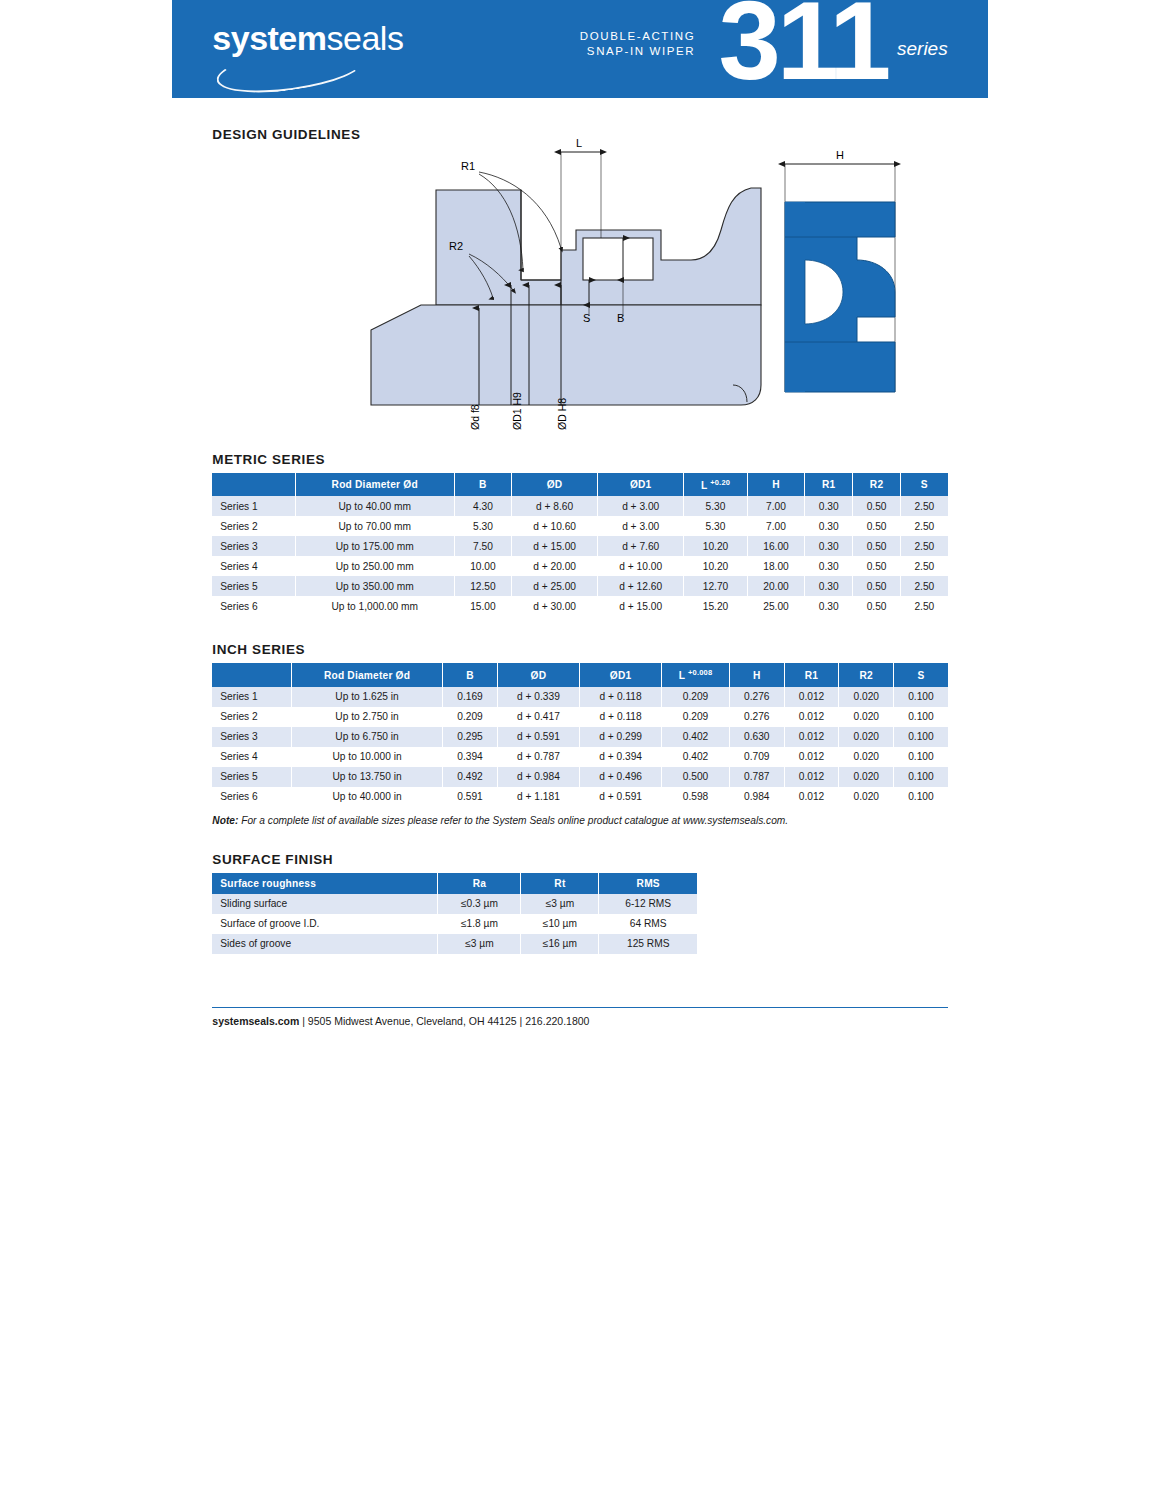systemseals
DOUBLE-ACTING
SNAP-IN WIPER
311
series
DESIGN GUIDELINES
L R1 R2 S B Ød f8 ØD1 H9 ØD H8 H
METRIC SERIES
| | Rod Diameter Ød | B | ØD | ØD1 | L +0.20 | H | R1 | R2 | S |
| --- | --- | --- | --- | --- | --- | --- | --- | --- | --- |
| Series 1 | Up to 40.00 mm | 4.30 | d + 8.60 | d + 3.00 | 5.30 | 7.00 | 0.30 | 0.50 | 2.50 |
| Series 2 | Up to 70.00 mm | 5.30 | d + 10.60 | d + 3.00 | 5.30 | 7.00 | 0.30 | 0.50 | 2.50 |
| Series 3 | Up to 175.00 mm | 7.50 | d + 15.00 | d + 7.60 | 10.20 | 16.00 | 0.30 | 0.50 | 2.50 |
| Series 4 | Up to 250.00 mm | 10.00 | d + 20.00 | d + 10.00 | 10.20 | 18.00 | 0.30 | 0.50 | 2.50 |
| Series 5 | Up to 350.00 mm | 12.50 | d + 25.00 | d + 12.60 | 12.70 | 20.00 | 0.30 | 0.50 | 2.50 |
| Series 6 | Up to 1,000.00 mm | 15.00 | d + 30.00 | d + 15.00 | 15.20 | 25.00 | 0.30 | 0.50 | 2.50 |
INCH SERIES
| | Rod Diameter Ød | B | ØD | ØD1 | L +0.008 | H | R1 | R2 | S |
| --- | --- | --- | --- | --- | --- | --- | --- | --- | --- |
| Series 1 | Up to 1.625 in | 0.169 | d + 0.339 | d + 0.118 | 0.209 | 0.276 | 0.012 | 0.020 | 0.100 |
| Series 2 | Up to 2.750 in | 0.209 | d + 0.417 | d + 0.118 | 0.209 | 0.276 | 0.012 | 0.020 | 0.100 |
| Series 3 | Up to 6.750 in | 0.295 | d + 0.591 | d + 0.299 | 0.402 | 0.630 | 0.012 | 0.020 | 0.100 |
| Series 4 | Up to 10.000 in | 0.394 | d + 0.787 | d + 0.394 | 0.402 | 0.709 | 0.012 | 0.020 | 0.100 |
| Series 5 | Up to 13.750 in | 0.492 | d + 0.984 | d + 0.496 | 0.500 | 0.787 | 0.012 | 0.020 | 0.100 |
| Series 6 | Up to 40.000 in | 0.591 | d + 1.181 | d + 0.591 | 0.598 | 0.984 | 0.012 | 0.020 | 0.100 |
Note: For a complete list of available sizes please refer to the System Seals online product catalogue at www.systemseals.com.
SURFACE FINISH
| Surface roughness | Ra | Rt | RMS |
| --- | --- | --- | --- |
| Sliding surface | ≤0.3 µm | ≤3 µm | 6-12 RMS |
| Surface of groove I.D. | ≤1.8 µm | ≤10 µm | 64 RMS |
| Sides of groove | ≤3 µm | ≤16 µm | 125 RMS |
systemseals.com | 9505 Midwest Avenue, Cleveland, OH 44125 | 216.220.1800